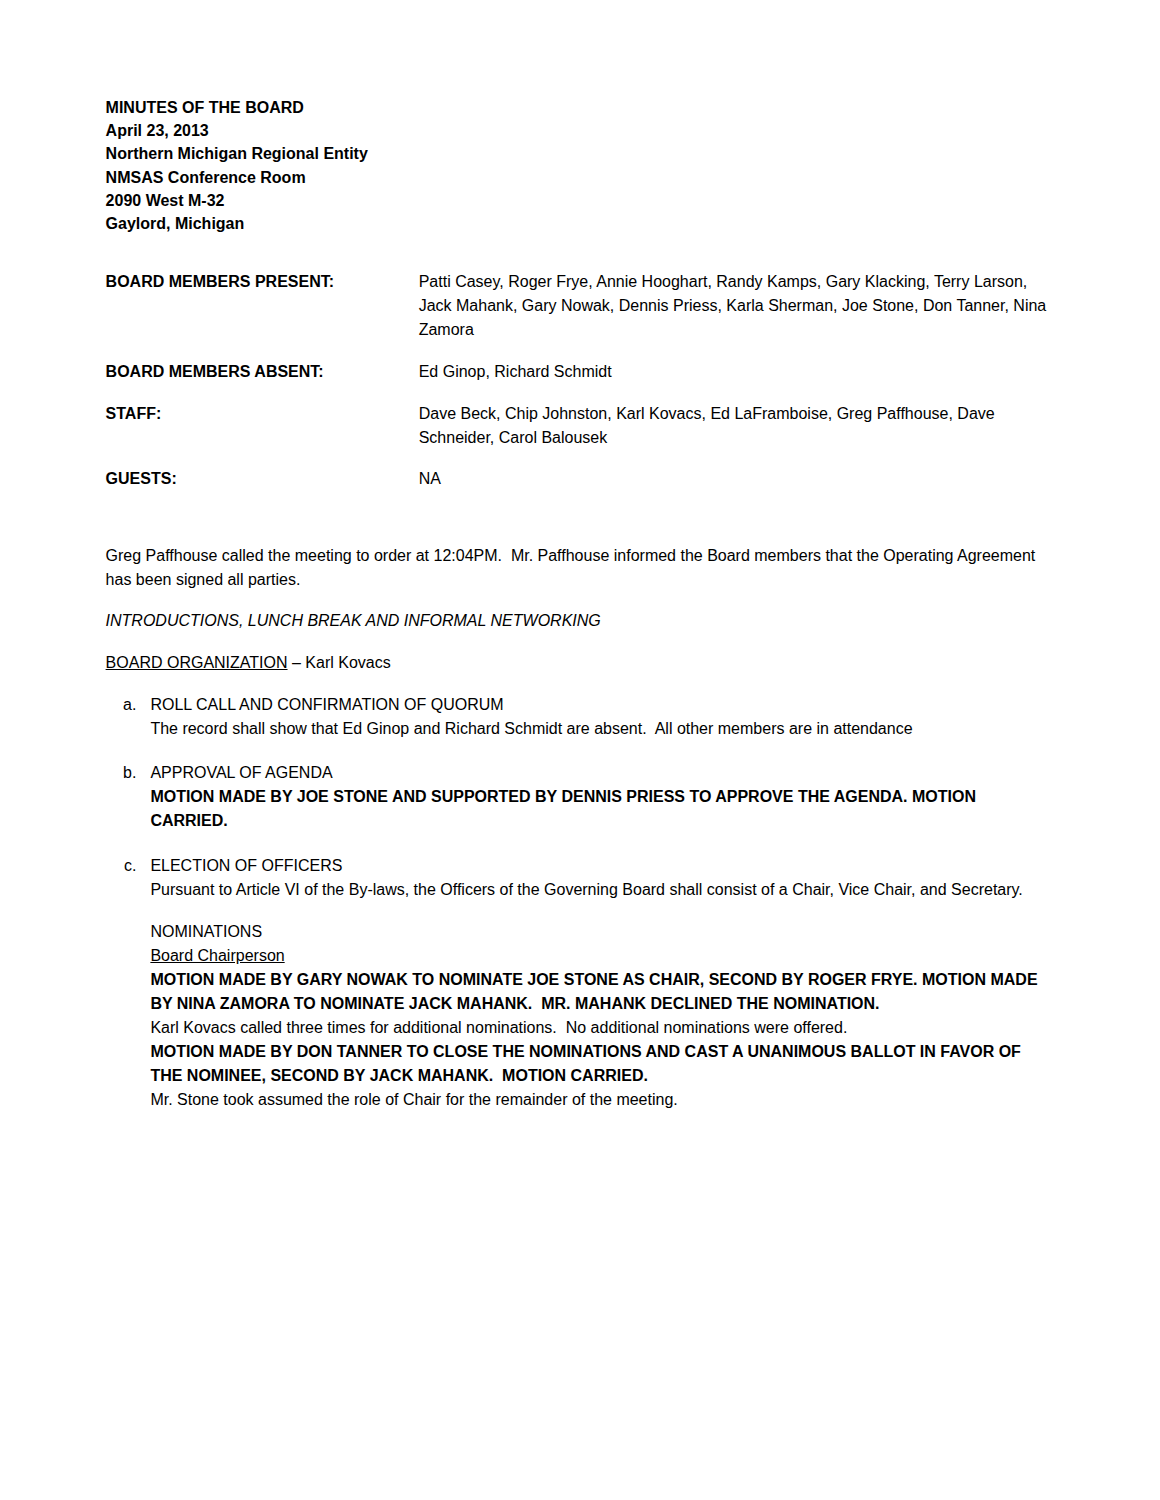MINUTES OF THE BOARD
April 23, 2013
Northern Michigan Regional Entity
NMSAS Conference Room
2090 West M-32
Gaylord, Michigan
| BOARD MEMBERS PRESENT: | Patti Casey, Roger Frye, Annie Hooghart, Randy Kamps, Gary Klacking, Terry Larson, Jack Mahank, Gary Nowak, Dennis Priess, Karla Sherman, Joe Stone, Don Tanner, Nina Zamora |
| BOARD MEMBERS ABSENT: | Ed Ginop, Richard Schmidt |
| STAFF: | Dave Beck, Chip Johnston, Karl Kovacs, Ed LaFramboise, Greg Paffhouse, Dave Schneider, Carol Balousek |
| GUESTS: | NA |
Greg Paffhouse called the meeting to order at 12:04PM. Mr. Paffhouse informed the Board members that the Operating Agreement has been signed all parties.
INTRODUCTIONS, LUNCH BREAK AND INFORMAL NETWORKING
BOARD ORGANIZATION – Karl Kovacs
ROLL CALL AND CONFIRMATION OF QUORUM The record shall show that Ed Ginop and Richard Schmidt are absent. All other members are in attendance
APPROVAL OF AGENDA MOTION MADE BY JOE STONE AND SUPPORTED BY DENNIS PRIESS TO APPROVE THE AGENDA. MOTION CARRIED.
ELECTION OF OFFICERS Pursuant to Article VI of the By-laws, the Officers of the Governing Board shall consist of a Chair, Vice Chair, and Secretary.
NOMINATIONS
Board Chairperson
MOTION MADE BY GARY NOWAK TO NOMINATE JOE STONE AS CHAIR, SECOND BY ROGER FRYE. MOTION MADE BY NINA ZAMORA TO NOMINATE JACK MAHANK. MR. MAHANK DECLINED THE NOMINATION.
Karl Kovacs called three times for additional nominations. No additional nominations were offered.
MOTION MADE BY DON TANNER TO CLOSE THE NOMINATIONS AND CAST A UNANIMOUS BALLOT IN FAVOR OF THE NOMINEE, SECOND BY JACK MAHANK. MOTION CARRIED.
Mr. Stone took assumed the role of Chair for the remainder of the meeting.